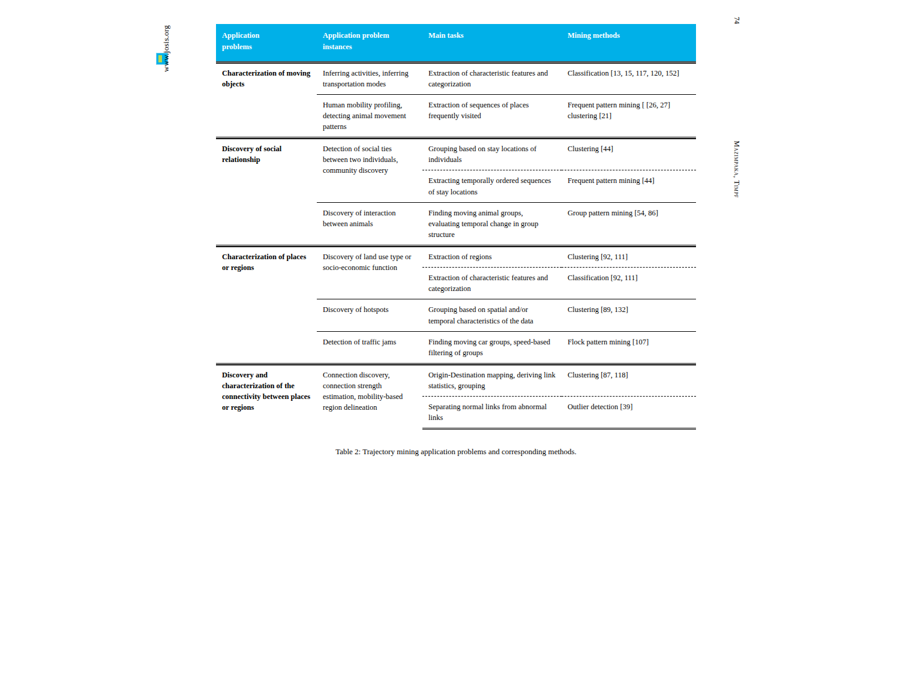www.josis.org
74
Mazimpaka, Timpf
| Application problems | Application problem instances | Main tasks | Mining methods |
| --- | --- | --- | --- |
| Characterization of moving objects | Inferring activities, inferring transportation modes | Extraction of characteristic features and categorization | Classification [13, 15, 117, 120, 152] |
| Human mobility profiling, detecting animal movement patterns | Extraction of sequences of places frequently visited | Frequent pattern mining [ [26, 27] clustering [21] |
| Discovery of social relationship | Detection of social ties between two individuals, community discovery | Grouping based on stay locations of individuals | Clustering [44] |
| Extracting temporally ordered sequences of stay locations | Frequent pattern mining [44] |
| Discovery of interaction between animals | Finding moving animal groups, evaluating temporal change in group structure | Group pattern mining [54, 86] |
| Characterization of places or regions | Discovery of land use type or socio-economic function | Extraction of regions | Clustering [92, 111] |
| Extraction of characteristic features and categorization | Classification [92, 111] |
| Discovery of hotspots | Grouping based on spatial and/or temporal characteristics of the data | Clustering [89, 132] |
| Detection of traffic jams | Finding moving car groups, speed-based filtering of groups | Flock pattern mining [107] |
| Discovery and characterization of the connectivity between places or regions | Connection discovery, connection strength estimation, mobility-based region delineation | Origin-Destination mapping, deriving link statistics, grouping | Clustering [87, 118] |
| Separating normal links from abnormal links | Outlier detection [39] |
Table 2: Trajectory mining application problems and corresponding methods.